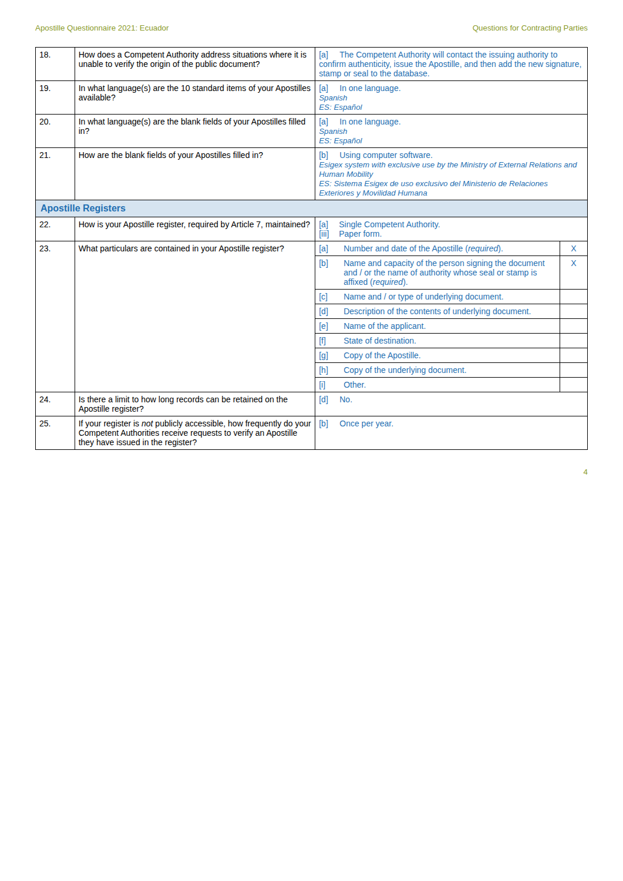Apostille Questionnaire 2021: Ecuador
Questions for Contracting Parties
| 18. | How does a Competent Authority address situations where it is unable to verify the origin of the public document? | [a] The Competent Authority will contact the issuing authority to confirm authenticity, issue the Apostille, and then add the new signature, stamp or seal to the database. |
| 19. | In what language(s) are the 10 standard items of your Apostilles available? | [a] In one language. Spanish ES: Español |
| 20. | In what language(s) are the blank fields of your Apostilles filled in? | [a] In one language. Spanish ES: Español |
| 21. | How are the blank fields of your Apostilles filled in? | [b] Using computer software. Esigex system with exclusive use by the Ministry of External Relations and Human Mobility ES: Sistema Esigex de uso exclusivo del Ministerio de Relaciones Exteriores y Movilidad Humana |
| Apostille Registers |
| 22. | How is your Apostille register, required by Article 7, maintained? | / [a] / Single Competent Authority. / / [iii] / Paper form. / |
| 23. | What particulars are contained in your Apostille register? | / [a] / Number and date of the Apostille ( required ). / X / / [b] / Name and capacity of the person signing the document and / or the name of authority whose seal or stamp is affixed ( required ). / X / / [c] / Name and / or type of underlying document. / / / [d] / Description of the contents of underlying document. / / / [e] / Name of the applicant. / / / [f] / State of destination. / / / [g] / Copy of the Apostille. / / / [h] / Copy of the underlying document. / / / [i] / Other. / / |
| 24. | Is there a limit to how long records can be retained on the Apostille register? | [d] No. |
| 25. | If your register is not publicly accessible, how frequently do your Competent Authorities receive requests to verify an Apostille they have issued in the register? | [b] Once per year. |
4